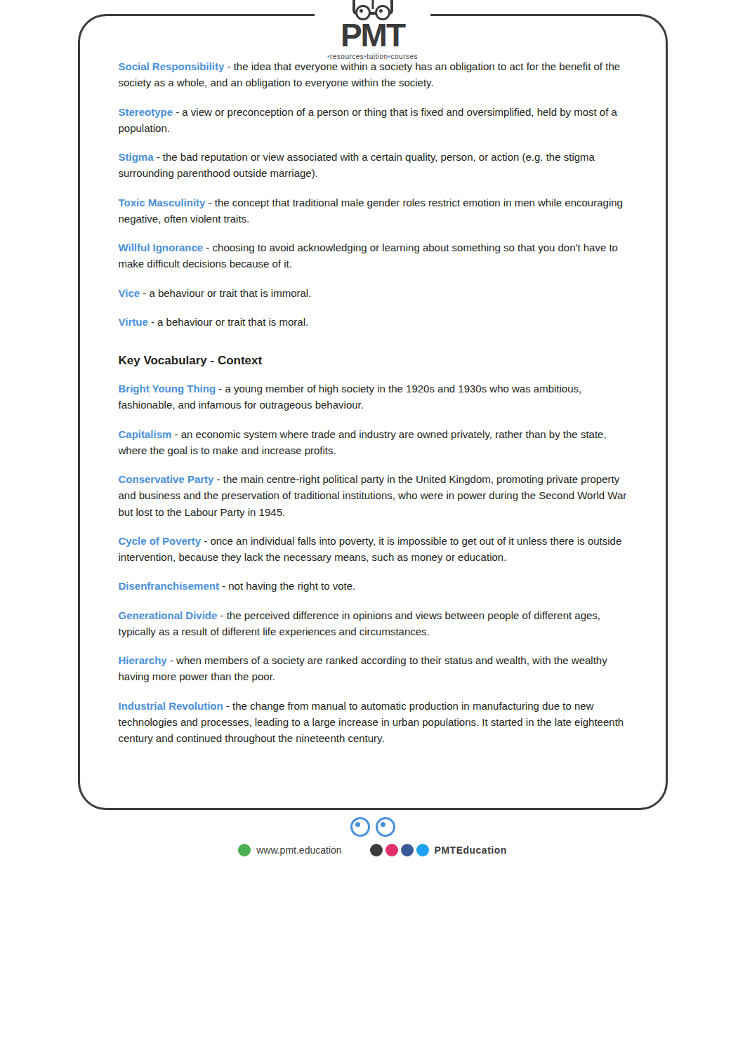PMT
•resources•tuition•courses
Social Responsibility - the idea that everyone within a society has an obligation to act for the benefit of the society as a whole, and an obligation to everyone within the society.
Stereotype - a view or preconception of a person or thing that is fixed and oversimplified, held by most of a population.
Stigma - the bad reputation or view associated with a certain quality, person, or action (e.g. the stigma surrounding parenthood outside marriage).
Toxic Masculinity - the concept that traditional male gender roles restrict emotion in men while encouraging negative, often violent traits.
Willful Ignorance - choosing to avoid acknowledging or learning about something so that you don't have to make difficult decisions because of it.
Vice - a behaviour or trait that is immoral.
Virtue - a behaviour or trait that is moral.
Key Vocabulary - Context
Bright Young Thing - a young member of high society in the 1920s and 1930s who was ambitious, fashionable, and infamous for outrageous behaviour.
Capitalism - an economic system where trade and industry are owned privately, rather than by the state, where the goal is to make and increase profits.
Conservative Party - the main centre-right political party in the United Kingdom, promoting private property and business and the preservation of traditional institutions, who were in power during the Second World War but lost to the Labour Party in 1945.
Cycle of Poverty - once an individual falls into poverty, it is impossible to get out of it unless there is outside intervention, because they lack the necessary means, such as money or education.
Disenfranchisement - not having the right to vote.
Generational Divide - the perceived difference in opinions and views between people of different ages, typically as a result of different life experiences and circumstances.
Hierarchy - when members of a society are ranked according to their status and wealth, with the wealthy having more power than the poor.
Industrial Revolution - the change from manual to automatic production in manufacturing due to new technologies and processes, leading to a large increase in urban populations. It started in the late eighteenth century and continued throughout the nineteenth century.
www.pmt.education
PMTEducation